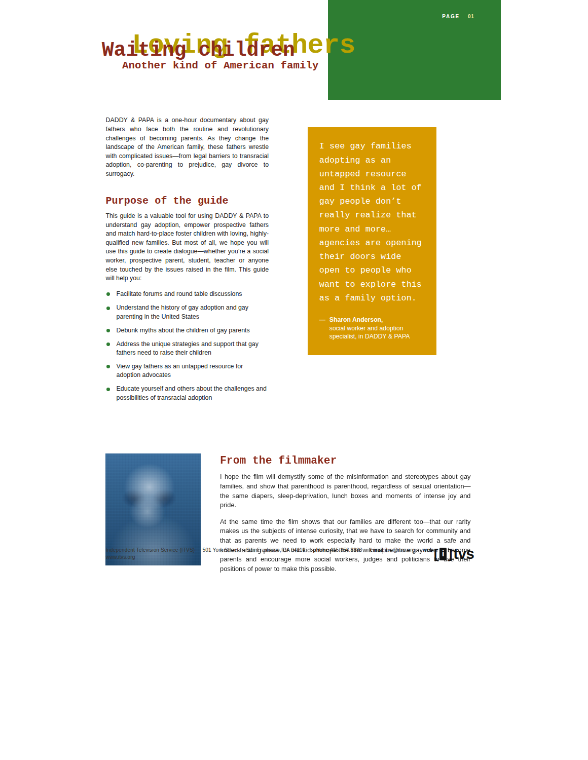PAGE 01
Loving fathers
Waiting children
Another kind of American family
DADDY & PAPA is a one-hour documentary about gay fathers who face both the routine and revolutionary challenges of becoming parents. As they change the landscape of the American family, these fathers wrestle with complicated issues—from legal barriers to transracial adoption, co-parenting to prejudice, gay divorce to surrogacy.
Purpose of the guide
This guide is a valuable tool for using DADDY & PAPA to understand gay adoption, empower prospective fathers and match hard-to-place foster children with loving, highly-qualified new families. But most of all, we hope you will use this guide to create dialogue—whether you’re a social worker, prospective parent, student, teacher or anyone else touched by the issues raised in the film. This guide will help you:
Facilitate forums and round table discussions
Understand the history of gay adoption and gay parenting in the United States
Debunk myths about the children of gay parents
Address the unique strategies and support that gay fathers need to raise their children
View gay fathers as an untapped resource for adoption advocates
Educate yourself and others about the challenges and possibilities of transracial adoption
I see gay families adopting as an untapped resource and I think a lot of gay people don’t really realize that more and more… agencies are opening their doors wide open to people who want to explore this as a family option.
— Sharon Anderson, social worker and adoption specialist, in DADDY & PAPA
From the filmmaker
I hope the film will demystify some of the misinformation and stereotypes about gay families, and show that parenthood is parenthood, regardless of sexual orientation—the same diapers, sleep-deprivation, lunch boxes and moments of intense joy and pride.
At the same time the film shows that our families are different too—that our rarity makes us the subjects of intense curiosity, that we have to search for community and that as parents we need to work especially hard to make the world a safe and understanding place for our kids. I hope the film will inspire more gay men to become parents and encourage more social workers, judges and politicians to use their positions of power to make this possible.
Independent Television Service (ITVS) 501 York Street San Francisco, CA 94110 phone 415.356.8383 email itvs@itvs.org web www.itvs.org
[i] tvs